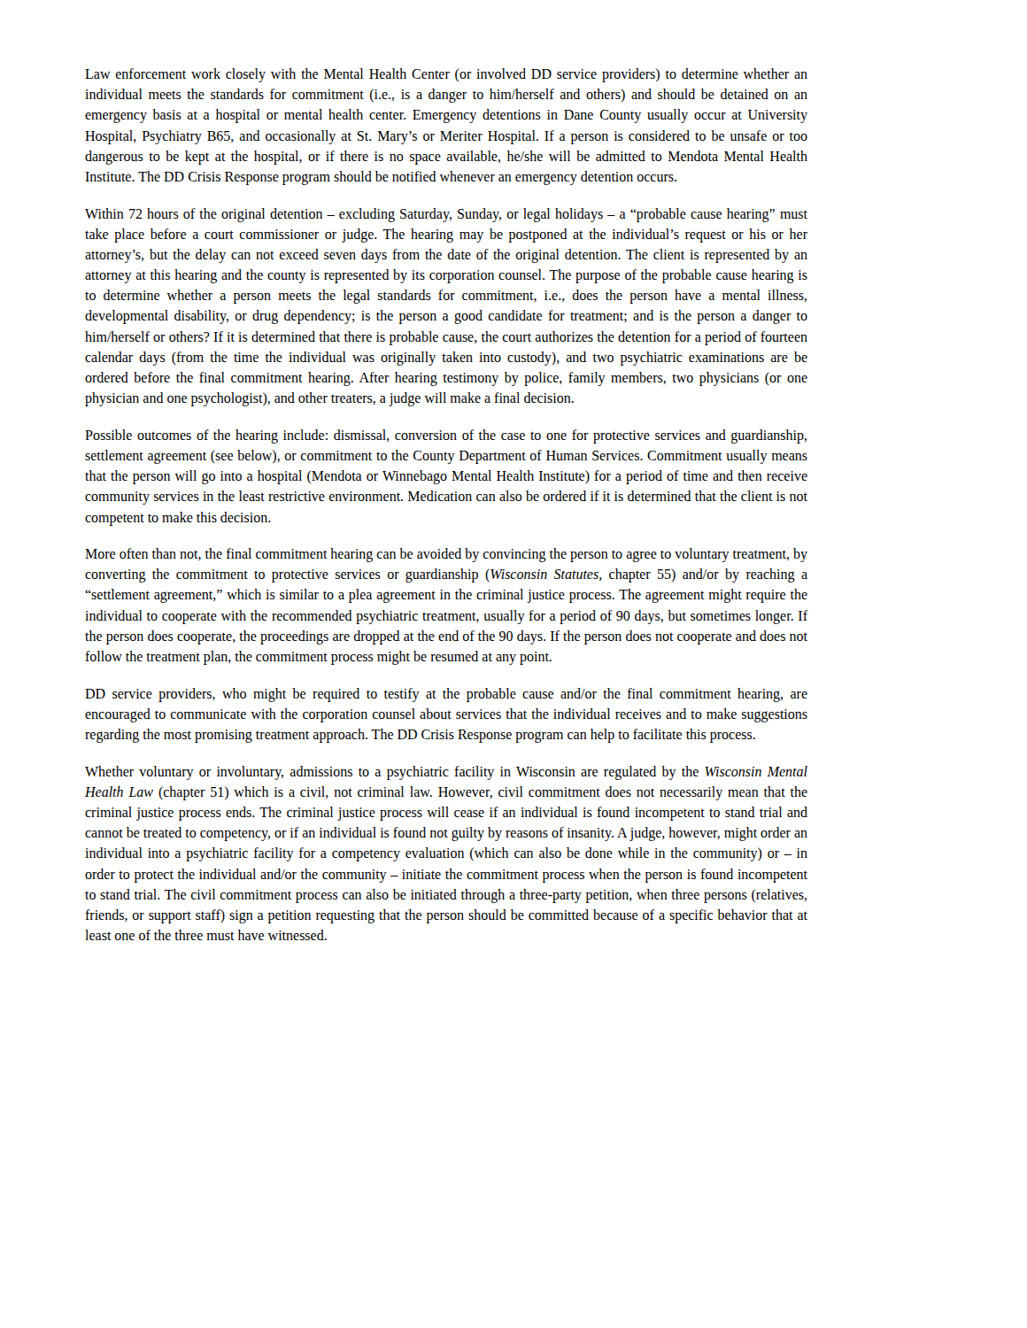Law enforcement work closely with the Mental Health Center (or involved DD service providers) to determine whether an individual meets the standards for commitment (i.e., is a danger to him/herself and others) and should be detained on an emergency basis at a hospital or mental health center. Emergency detentions in Dane County usually occur at University Hospital, Psychiatry B65, and occasionally at St. Mary’s or Meriter Hospital. If a person is considered to be unsafe or too dangerous to be kept at the hospital, or if there is no space available, he/she will be admitted to Mendota Mental Health Institute. The DD Crisis Response program should be notified whenever an emergency detention occurs.
Within 72 hours of the original detention – excluding Saturday, Sunday, or legal holidays – a “probable cause hearing” must take place before a court commissioner or judge. The hearing may be postponed at the individual’s request or his or her attorney’s, but the delay can not exceed seven days from the date of the original detention. The client is represented by an attorney at this hearing and the county is represented by its corporation counsel. The purpose of the probable cause hearing is to determine whether a person meets the legal standards for commitment, i.e., does the person have a mental illness, developmental disability, or drug dependency; is the person a good candidate for treatment; and is the person a danger to him/herself or others? If it is determined that there is probable cause, the court authorizes the detention for a period of fourteen calendar days (from the time the individual was originally taken into custody), and two psychiatric examinations are be ordered before the final commitment hearing. After hearing testimony by police, family members, two physicians (or one physician and one psychologist), and other treaters, a judge will make a final decision.
Possible outcomes of the hearing include: dismissal, conversion of the case to one for protective services and guardianship, settlement agreement (see below), or commitment to the County Department of Human Services. Commitment usually means that the person will go into a hospital (Mendota or Winnebago Mental Health Institute) for a period of time and then receive community services in the least restrictive environment. Medication can also be ordered if it is determined that the client is not competent to make this decision.
More often than not, the final commitment hearing can be avoided by convincing the person to agree to voluntary treatment, by converting the commitment to protective services or guardianship (Wisconsin Statutes, chapter 55) and/or by reaching a “settlement agreement,” which is similar to a plea agreement in the criminal justice process. The agreement might require the individual to cooperate with the recommended psychiatric treatment, usually for a period of 90 days, but sometimes longer. If the person does cooperate, the proceedings are dropped at the end of the 90 days. If the person does not cooperate and does not follow the treatment plan, the commitment process might be resumed at any point.
DD service providers, who might be required to testify at the probable cause and/or the final commitment hearing, are encouraged to communicate with the corporation counsel about services that the individual receives and to make suggestions regarding the most promising treatment approach. The DD Crisis Response program can help to facilitate this process.
Whether voluntary or involuntary, admissions to a psychiatric facility in Wisconsin are regulated by the Wisconsin Mental Health Law (chapter 51) which is a civil, not criminal law. However, civil commitment does not necessarily mean that the criminal justice process ends. The criminal justice process will cease if an individual is found incompetent to stand trial and cannot be treated to competency, or if an individual is found not guilty by reasons of insanity. A judge, however, might order an individual into a psychiatric facility for a competency evaluation (which can also be done while in the community) or – in order to protect the individual and/or the community – initiate the commitment process when the person is found incompetent to stand trial. The civil commitment process can also be initiated through a three-party petition, when three persons (relatives, friends, or support staff) sign a petition requesting that the person should be committed because of a specific behavior that at least one of the three must have witnessed.